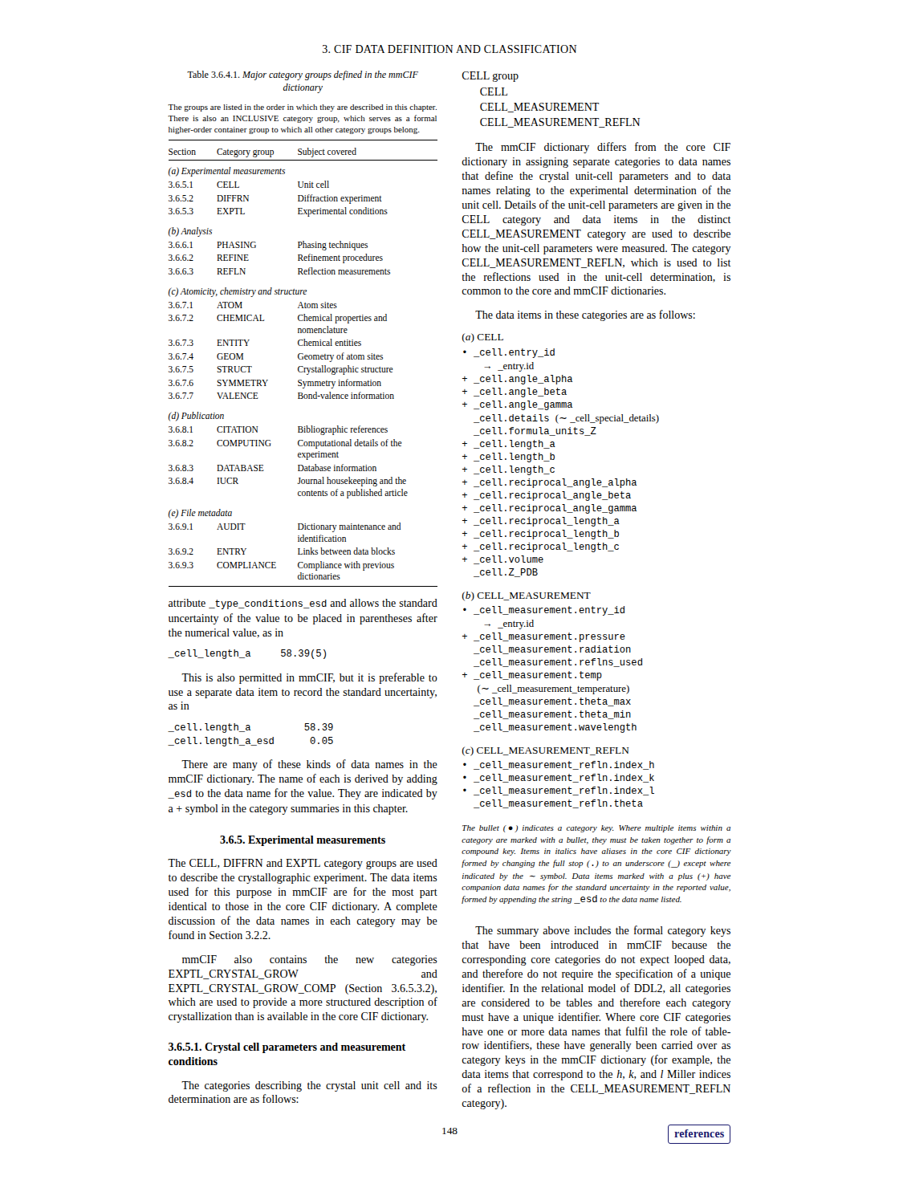3. CIF DATA DEFINITION AND CLASSIFICATION
Table 3.6.4.1. Major category groups defined in the mmCIF dictionary
The groups are listed in the order in which they are described in this chapter. There is also an INCLUSIVE category group, which serves as a formal higher-order container group to which all other category groups belong.
| Section | Category group | Subject covered |
| --- | --- | --- |
| ( a ) Experimental measurements |
| 3.6.5.1 | CELL | Unit cell |
| 3.6.5.2 | DIFFRN | Diffraction experiment |
| 3.6.5.3 | EXPTL | Experimental conditions |
| ( b ) Analysis |
| 3.6.6.1 | PHASING | Phasing techniques |
| 3.6.6.2 | REFINE | Refinement procedures |
| 3.6.6.3 | REFLN | Reflection measurements |
| ( c ) Atomicity, chemistry and structure |
| 3.6.7.1 | ATOM | Atom sites |
| 3.6.7.2 | CHEMICAL | Chemical properties and nomenclature |
| 3.6.7.3 | ENTITY | Chemical entities |
| 3.6.7.4 | GEOM | Geometry of atom sites |
| 3.6.7.5 | STRUCT | Crystallographic structure |
| 3.6.7.6 | SYMMETRY | Symmetry information |
| 3.6.7.7 | VALENCE | Bond-valence information |
| ( d ) Publication |
| 3.6.8.1 | CITATION | Bibliographic references |
| 3.6.8.2 | COMPUTING | Computational details of the experiment |
| 3.6.8.3 | DATABASE | Database information |
| 3.6.8.4 | IUCR | Journal housekeeping and the contents of a published article |
| ( e ) File metadata |
| 3.6.9.1 | AUDIT | Dictionary maintenance and identification |
| 3.6.9.2 | ENTRY | Links between data blocks |
| 3.6.9.3 | COMPLIANCE | Compliance with previous dictionaries |
attribute _type_conditions_esd and allows the standard uncertainty of the value to be placed in parentheses after the numerical value, as in
_cell_length_a 58.39(5)
This is also permitted in mmCIF, but it is preferable to use a separate data item to record the standard uncertainty, as in
_cell.length_a 58.39 _cell.length_a_esd 0.05
There are many of these kinds of data names in the mmCIF dictionary. The name of each is derived by adding _esd to the data name for the value. They are indicated by a + symbol in the category summaries in this chapter.
3.6.5. Experimental measurements
The CELL, DIFFRN and EXPTL category groups are used to describe the crystallographic experiment. The data items used for this purpose in mmCIF are for the most part identical to those in the core CIF dictionary. A complete discussion of the data names in each category may be found in Section 3.2.2.
mmCIF also contains the new categories EXPTL_CRYSTAL_GROW and EXPTL_CRYSTAL_GROW_COMP (Section 3.6.5.3.2), which are used to provide a more structured description of crystallization than is available in the core CIF dictionary.
3.6.5.1. Crystal cell parameters and measurement conditions
The categories describing the crystal unit cell and its determination are as follows:
CELL group
CELL
CELL_MEASUREMENT
CELL_MEASUREMENT_REFLN
The mmCIF dictionary differs from the core CIF dictionary in assigning separate categories to data names that define the crystal unit-cell parameters and to data names relating to the experimental determination of the unit cell. Details of the unit-cell parameters are given in the CELL category and data items in the distinct CELL_MEASUREMENT category are used to describe how the unit-cell parameters were measured. The category CELL_MEASUREMENT_REFLN, which is used to list the reflections used in the unit-cell determination, is common to the core and mmCIF dictionaries.
The data items in these categories are as follows:
(a) CELL
• _cell.entry_id → _entry.id + _cell.angle_alpha + _cell.angle_beta + _cell.angle_gamma _cell.details (∼ _cell_special_details) _cell.formula_units_Z + _cell.length_a + _cell.length_b + _cell.length_c + _cell.reciprocal_angle_alpha + _cell.reciprocal_angle_beta + _cell.reciprocal_angle_gamma + _cell.reciprocal_length_a + _cell.reciprocal_length_b + _cell.reciprocal_length_c + _cell.volume _cell.Z_PDB
(b) CELL_MEASUREMENT
• _cell_measurement.entry_id → _entry.id + _cell_measurement.pressure _cell_measurement.radiation _cell_measurement.reflns_used + _cell_measurement.temp (∼ _cell_measurement_temperature) _cell_measurement.theta_max _cell_measurement.theta_min _cell_measurement.wavelength
(c) CELL_MEASUREMENT_REFLN
• _cell_measurement_refln.index_h • _cell_measurement_refln.index_k • _cell_measurement_refln.index_l _cell_measurement_refln.theta
The bullet (●) indicates a category key. Where multiple items within a category are marked with a bullet, they must be taken together to form a compound key. Items in italics have aliases in the core CIF dictionary formed by changing the full stop (.) to an underscore (_) except where indicated by the ∼ symbol. Data items marked with a plus (+) have companion data names for the standard uncertainty in the reported value, formed by appending the string _esd to the data name listed.
The summary above includes the formal category keys that have been introduced in mmCIF because the corresponding core categories do not expect looped data, and therefore do not require the specification of a unique identifier. In the relational model of DDL2, all categories are considered to be tables and therefore each category must have a unique identifier. Where core CIF categories have one or more data names that fulfil the role of table-row identifiers, these have generally been carried over as category keys in the mmCIF dictionary (for example, the data items that correspond to the h, k, and l Miller indices of a reflection in the CELL_MEASUREMENT_REFLN category).
148
references